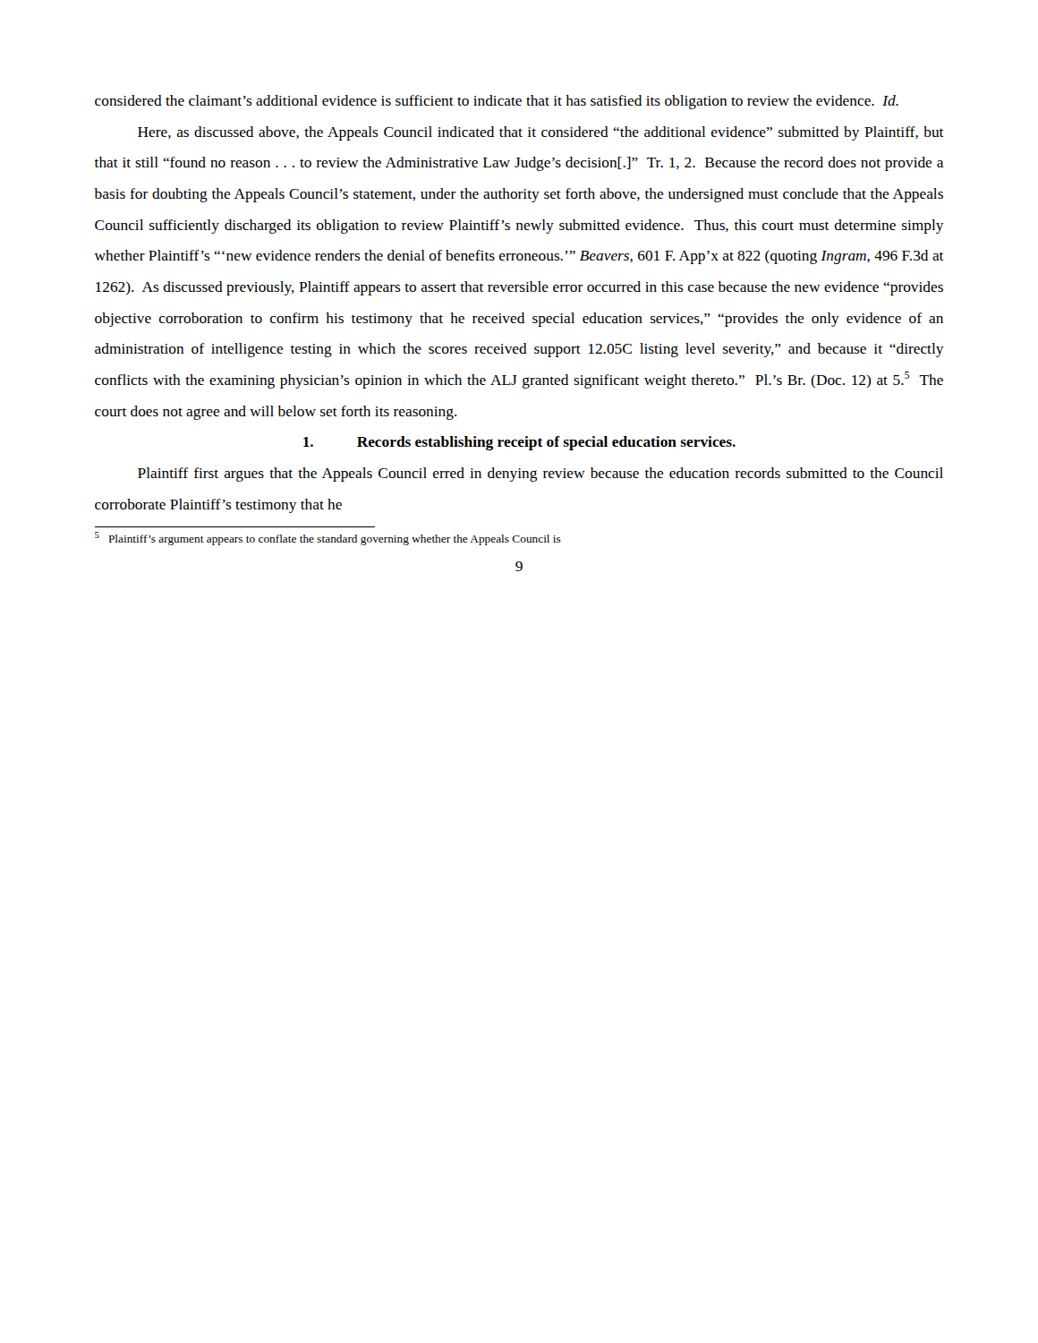considered the claimant’s additional evidence is sufficient to indicate that it has satisfied its obligation to review the evidence. Id.
Here, as discussed above, the Appeals Council indicated that it considered “the additional evidence” submitted by Plaintiff, but that it still “found no reason . . . to review the Administrative Law Judge’s decision[.]” Tr. 1, 2. Because the record does not provide a basis for doubting the Appeals Council’s statement, under the authority set forth above, the undersigned must conclude that the Appeals Council sufficiently discharged its obligation to review Plaintiff’s newly submitted evidence. Thus, this court must determine simply whether Plaintiff’s “‘new evidence renders the denial of benefits erroneous.’” Beavers, 601 F. App’x at 822 (quoting Ingram, 496 F.3d at 1262). As discussed previously, Plaintiff appears to assert that reversible error occurred in this case because the new evidence “provides objective corroboration to confirm his testimony that he received special education services,” “provides the only evidence of an administration of intelligence testing in which the scores received support 12.05C listing level severity,” and because it “directly conflicts with the examining physician’s opinion in which the ALJ granted significant weight thereto.” Pl.’s Br. (Doc. 12) at 5.5 The court does not agree and will below set forth its reasoning.
1. Records establishing receipt of special education services.
Plaintiff first argues that the Appeals Council erred in denying review because the education records submitted to the Council corroborate Plaintiff’s testimony that he
5 Plaintiff’s argument appears to conflate the standard governing whether the Appeals Council is
9